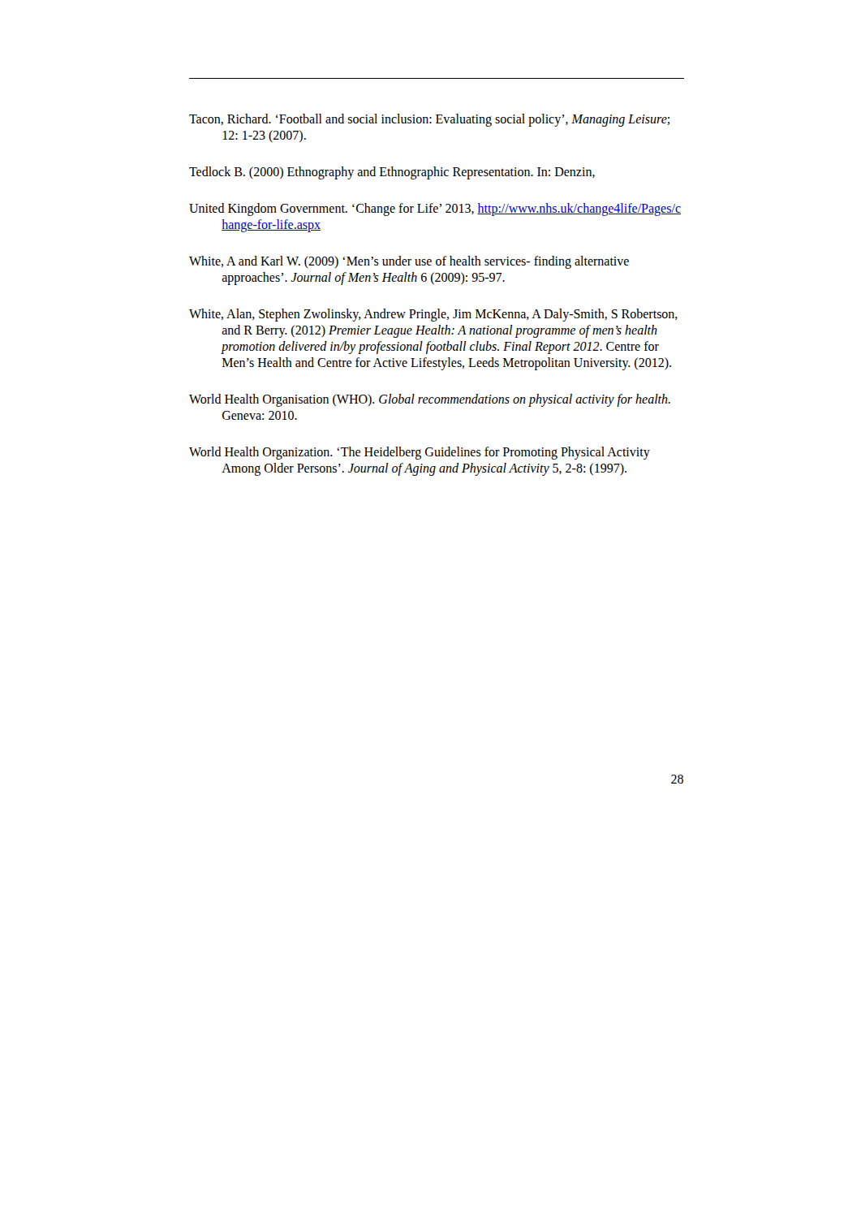Tacon, Richard. ‘Football and social inclusion: Evaluating social policy’, Managing Leisure; 12: 1-23 (2007).
Tedlock B. (2000) Ethnography and Ethnographic Representation. In: Denzin,
United Kingdom Government. ‘Change for Life’ 2013, http://www.nhs.uk/change4life/Pages/change-for-life.aspx
White, A and Karl W. (2009) ‘Men’s under use of health services- finding alternative approaches’. Journal of Men’s Health 6 (2009): 95-97.
White, Alan, Stephen Zwolinsky, Andrew Pringle, Jim McKenna, A Daly-Smith, S Robertson, and R Berry. (2012) Premier League Health: A national programme of men’s health promotion delivered in/by professional football clubs. Final Report 2012. Centre for Men’s Health and Centre for Active Lifestyles, Leeds Metropolitan University. (2012).
World Health Organisation (WHO). Global recommendations on physical activity for health. Geneva: 2010.
World Health Organization. ‘The Heidelberg Guidelines for Promoting Physical Activity Among Older Persons’. Journal of Aging and Physical Activity 5, 2-8: (1997).
28